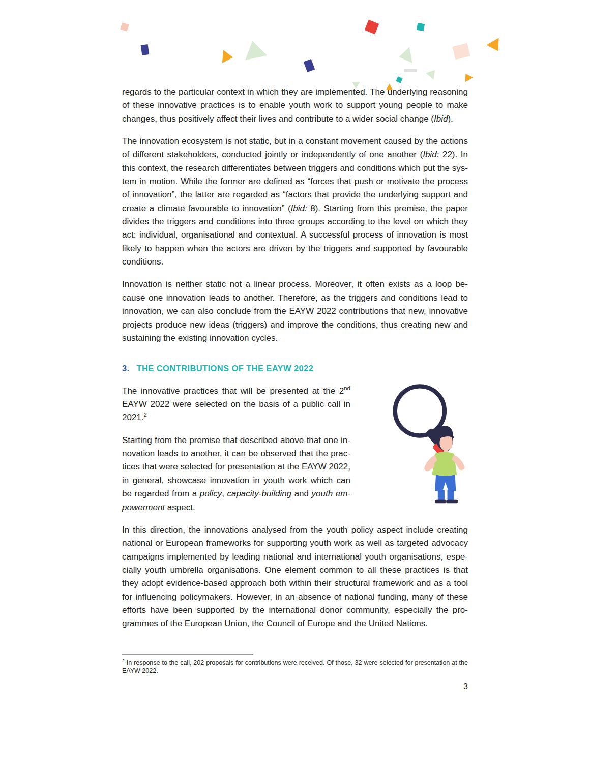regards to the particular context in which they are implemented. The underlying reasoning of these innovative practices is to enable youth work to support young people to make changes, thus positively affect their lives and contribute to a wider social change (Ibid).
The innovation ecosystem is not static, but in a constant movement caused by the actions of different stakeholders, conducted jointly or independently of one another (Ibid: 22). In this context, the research differentiates between triggers and conditions which put the system in motion. While the former are defined as “forces that push or motivate the process of innovation”, the latter are regarded as “factors that provide the underlying support and create a climate favourable to innovation” (Ibid: 8). Starting from this premise, the paper divides the triggers and conditions into three groups according to the level on which they act: individual, organisational and contextual. A successful process of innovation is most likely to happen when the actors are driven by the triggers and supported by favourable conditions.
Innovation is neither static not a linear process. Moreover, it often exists as a loop because one innovation leads to another. Therefore, as the triggers and conditions lead to innovation, we can also conclude from the EAYW 2022 contributions that new, innovative projects produce new ideas (triggers) and improve the conditions, thus creating new and sustaining the existing innovation cycles.
3. The contributions of the EAYW 2022
The innovative practices that will be presented at the 2nd EAYW 2022 were selected on the basis of a public call in 2021.2
Starting from the premise that described above that one innovation leads to another, it can be observed that the practices that were selected for presentation at the EAYW 2022, in general, showcase innovation in youth work which can be regarded from a policy, capacity-building and youth empowerment aspect.
In this direction, the innovations analysed from the youth policy aspect include creating national or European frameworks for supporting youth work as well as targeted advocacy campaigns implemented by leading national and international youth organisations, especially youth umbrella organisations. One element common to all these practices is that they adopt evidence-based approach both within their structural framework and as a tool for influencing policymakers. However, in an absence of national funding, many of these efforts have been supported by the international donor community, especially the programmes of the European Union, the Council of Europe and the United Nations.
2 In response to the call, 202 proposals for contributions were received. Of those, 32 were selected for presentation at the EAYW 2022.
3